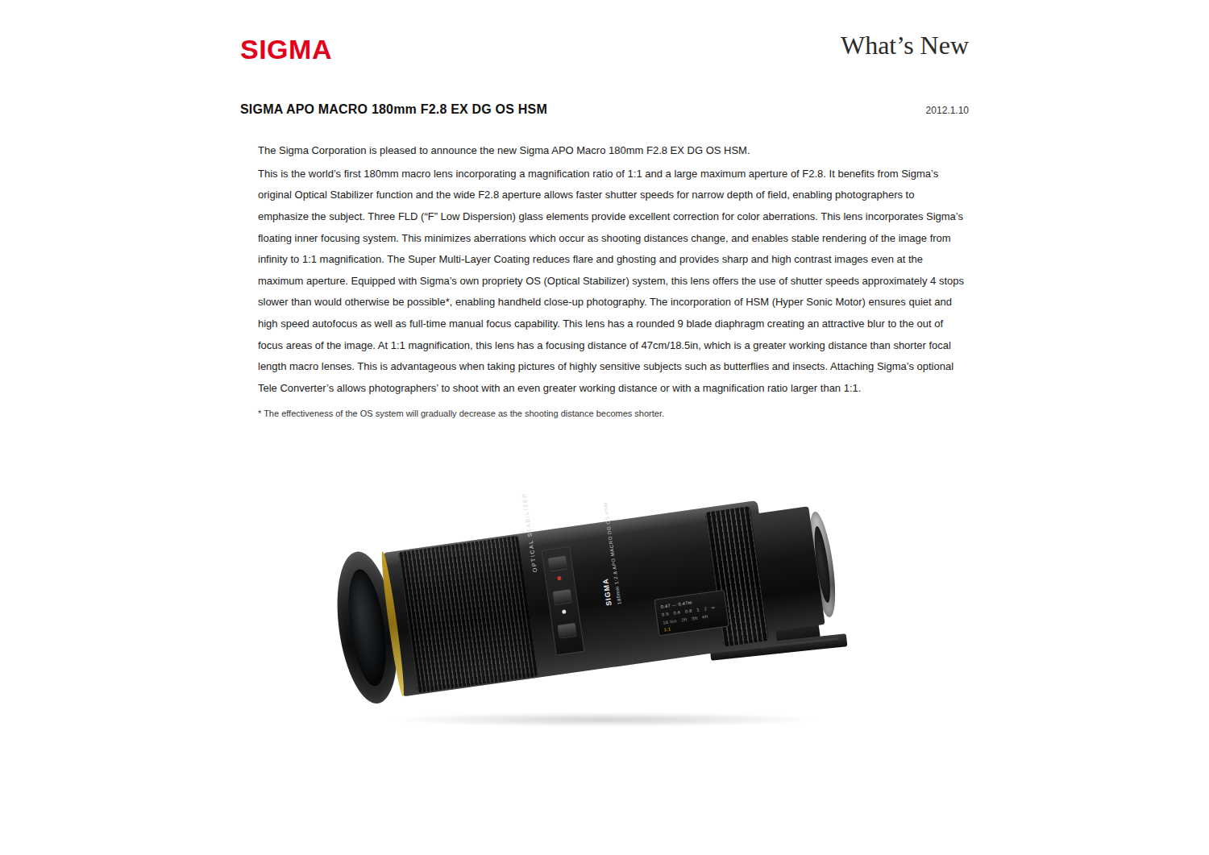SIGMA
What’s New
SIGMA APO MACRO 180mm F2.8 EX DG OS HSM
2012.1.10
The Sigma Corporation is pleased to announce the new Sigma APO Macro 180mm F2.8 EX DG OS HSM.
This is the world’s first 180mm macro lens incorporating a magnification ratio of 1:1 and a large maximum aperture of F2.8. It benefits from Sigma’s original Optical Stabilizer function and the wide F2.8 aperture allows faster shutter speeds for narrow depth of field, enabling photographers to emphasize the subject. Three FLD (“F” Low Dispersion) glass elements provide excellent correction for color aberrations. This lens incorporates Sigma’s floating inner focusing system. This minimizes aberrations which occur as shooting distances change, and enables stable rendering of the image from infinity to 1:1 magnification. The Super Multi-Layer Coating reduces flare and ghosting and provides sharp and high contrast images even at the maximum aperture. Equipped with Sigma’s own propriety OS (Optical Stabilizer) system, this lens offers the use of shutter speeds approximately 4 stops slower than would otherwise be possible*, enabling handheld close-up photography. The incorporation of HSM (Hyper Sonic Motor) ensures quiet and high speed autofocus as well as full-time manual focus capability. This lens has a rounded 9 blade diaphragm creating an attractive blur to the out of focus areas of the image. At 1:1 magnification, this lens has a focusing distance of 47cm/18.5in, which is a greater working distance than shorter focal length macro lenses. This is advantageous when taking pictures of highly sensitive subjects such as butterflies and insects. Attaching Sigma’s optional Tele Converter’s allows photographers’ to shoot with an even greater working distance or with a magnification ratio larger than 1:1.
* The effectiveness of the OS system will gradually decrease as the shooting distance becomes shorter.
OPTICAL STABILIZER
SIGMA180mm 1:2.8 APO MACRO DG OS HSM
0.47 — 0.47m
0.5 0.6 0.8 1 2 ∞
18.5in 2ft 3ft 6ft
1:1